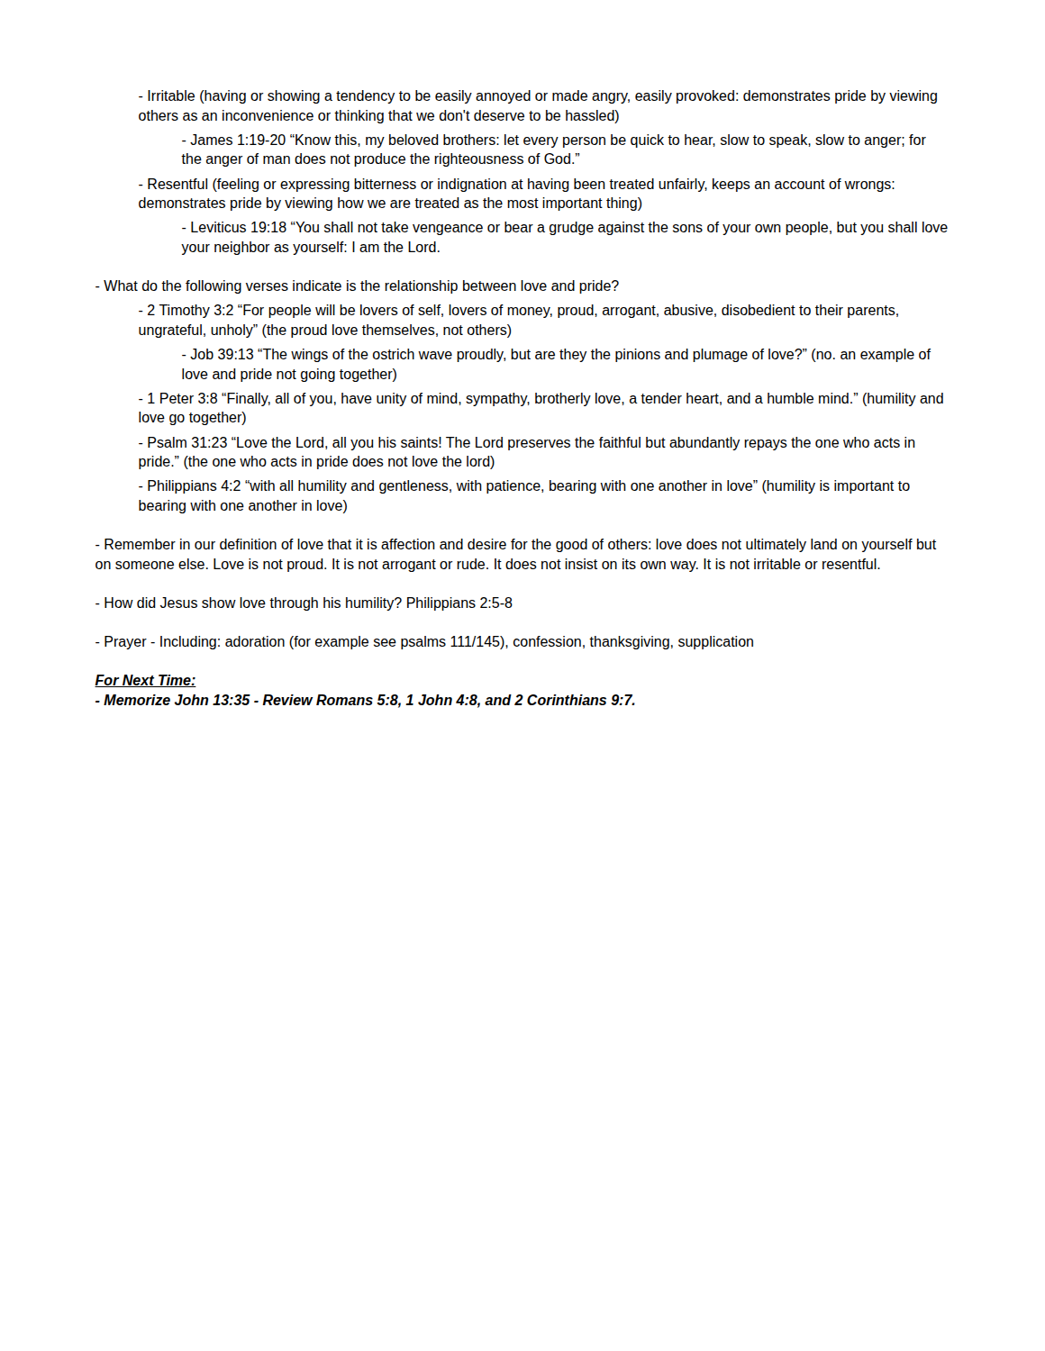- Irritable (having or showing a tendency to be easily annoyed or made angry, easily provoked: demonstrates pride by viewing others as an inconvenience or thinking that we don't deserve to be hassled)
- James 1:19-20 “Know this, my beloved brothers: let every person be quick to hear, slow to speak, slow to anger; for the anger of man does not produce the righteousness of God.”
- Resentful (feeling or expressing bitterness or indignation at having been treated unfairly, keeps an account of wrongs: demonstrates pride by viewing how we are treated as the most important thing)
- Leviticus 19:18 “You shall not take vengeance or bear a grudge against the sons of your own people, but you shall love your neighbor as yourself: I am the Lord.
- What do the following verses indicate is the relationship between love and pride?
- 2 Timothy 3:2 “For people will be lovers of self, lovers of money, proud, arrogant, abusive, disobedient to their parents, ungrateful, unholy” (the proud love themselves, not others)
- Job 39:13 “The wings of the ostrich wave proudly, but are they the pinions and plumage of love?” (no. an example of love and pride not going together)
- 1 Peter 3:8 “Finally, all of you, have unity of mind, sympathy, brotherly love, a tender heart, and a humble mind.” (humility and love go together)
- Psalm 31:23 “Love the Lord, all you his saints! The Lord preserves the faithful but abundantly repays the one who acts in pride.” (the one who acts in pride does not love the lord)
- Philippians 4:2 “with all humility and gentleness, with patience, bearing with one another in love” (humility is important to bearing with one another in love)
- Remember in our definition of love that it is affection and desire for the good of others: love does not ultimately land on yourself but on someone else. Love is not proud. It is not arrogant or rude. It does not insist on its own way. It is not irritable or resentful.
- How did Jesus show love through his humility? Philippians 2:5-8
- Prayer - Including: adoration (for example see psalms 111/145), confession, thanksgiving, supplication
For Next Time:
- Memorize John 13:35 - Review Romans 5:8, 1 John 4:8, and 2 Corinthians 9:7.